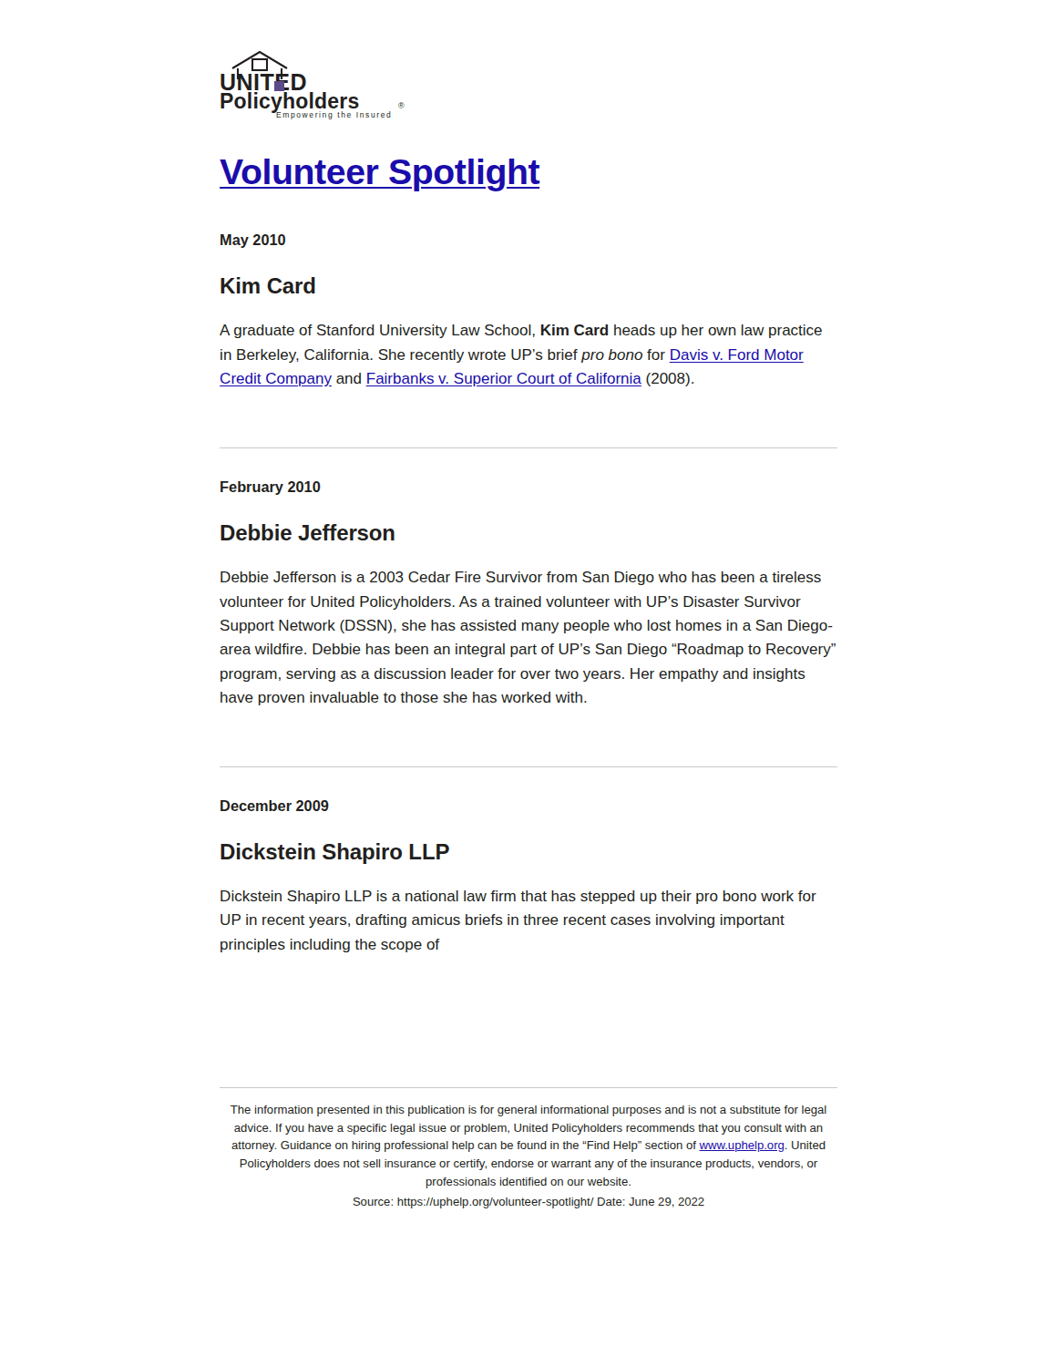UNITED Policyholders ® Empowering the Insured
Volunteer Spotlight
May 2010
Kim Card
A graduate of Stanford University Law School, Kim Card heads up her own law practice in Berkeley, California. She recently wrote UP’s brief pro bono for Davis v. Ford Motor Credit Company and Fairbanks v. Superior Court of California (2008).
February 2010
Debbie Jefferson
Debbie Jefferson is a 2003 Cedar Fire Survivor from San Diego who has been a tireless volunteer for United Policyholders. As a trained volunteer with UP’s Disaster Survivor Support Network (DSSN), she has assisted many people who lost homes in a San Diego-area wildfire. Debbie has been an integral part of UP’s San Diego “Roadmap to Recovery” program, serving as a discussion leader for over two years. Her empathy and insights have proven invaluable to those she has worked with.
December 2009
Dickstein Shapiro LLP
Dickstein Shapiro LLP is a national law firm that has stepped up their pro bono work for UP in recent years, drafting amicus briefs in three recent cases involving important principles including the scope of
The information presented in this publication is for general informational purposes and is not a substitute for legal advice. If you have a specific legal issue or problem, United Policyholders recommends that you consult with an attorney. Guidance on hiring professional help can be found in the “Find Help” section of www.uphelp.org. United Policyholders does not sell insurance or certify, endorse or warrant any of the insurance products, vendors, or professionals identified on our website.
Source: https://uphelp.org/volunteer-spotlight/ Date: June 29, 2022